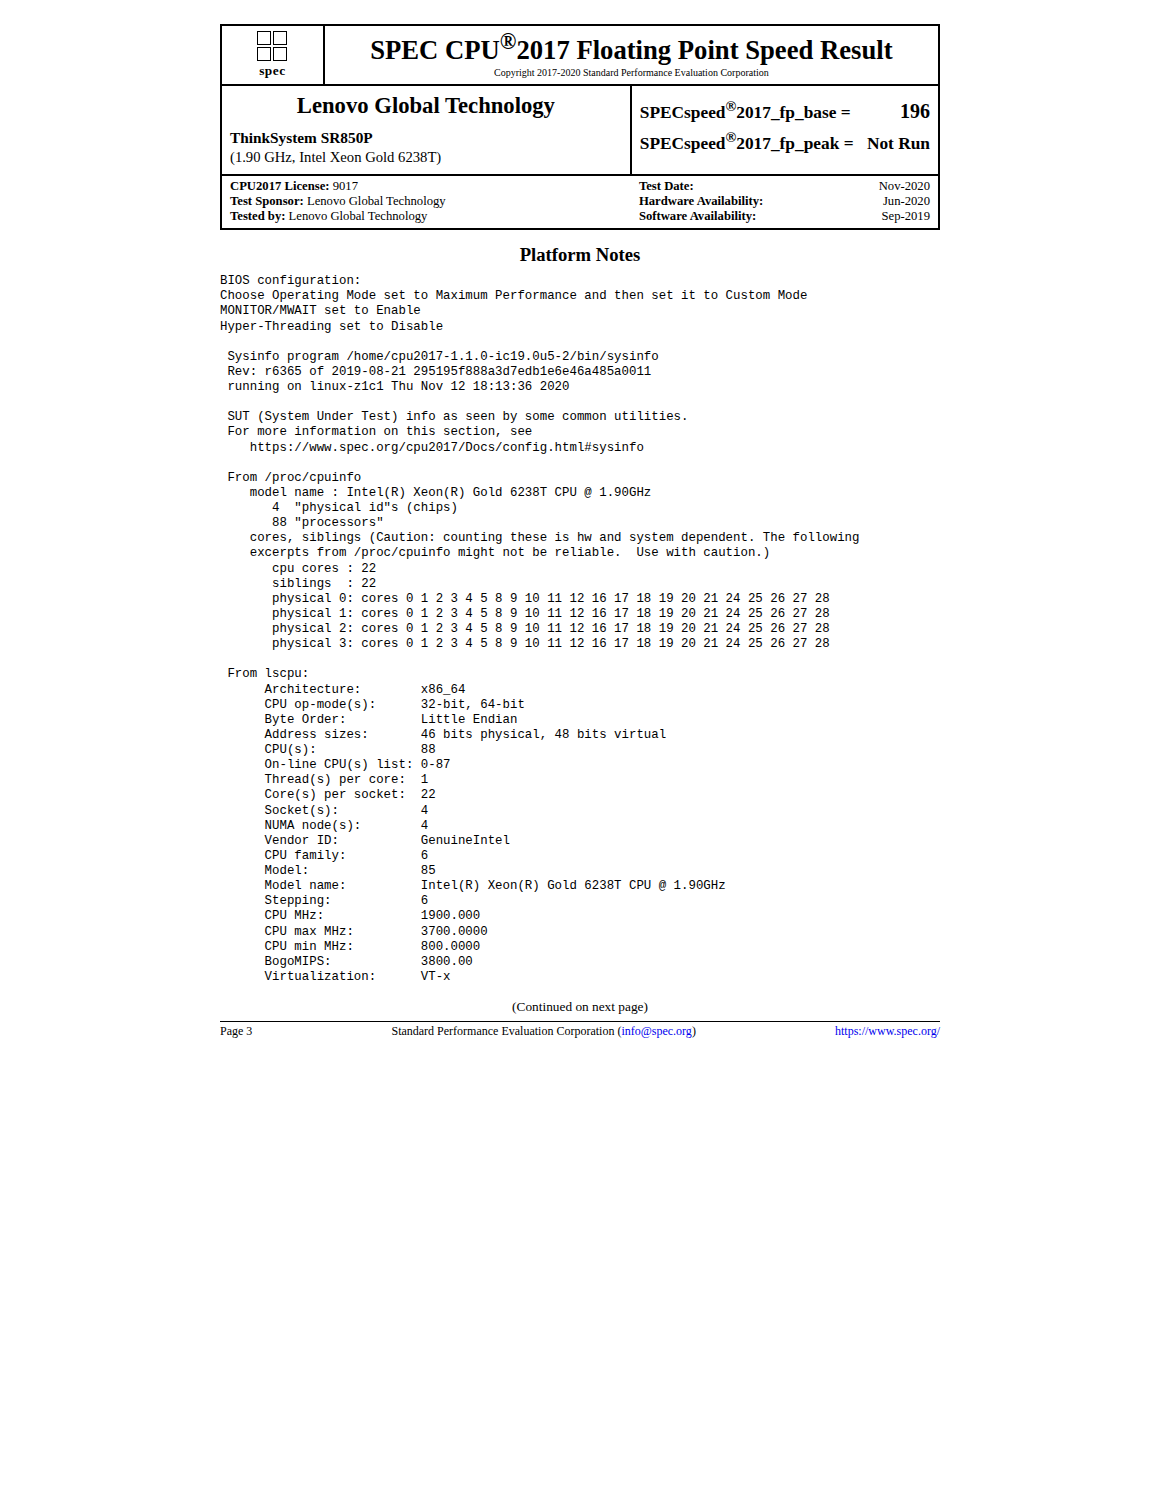spec
SPEC CPU®2017 Floating Point Speed Result
Copyright 2017-2020 Standard Performance Evaluation Corporation
Lenovo Global Technology
ThinkSystem SR850P
(1.90 GHz, Intel Xeon Gold 6238T)
SPECspeed®2017_fp_base = 196
SPECspeed®2017_fp_peak = Not Run
CPU2017 License: 9017
Test Sponsor: Lenovo Global Technology
Tested by: Lenovo Global Technology
Test Date: Nov-2020
Hardware Availability: Jun-2020
Software Availability: Sep-2019
Platform Notes
BIOS configuration:
Choose Operating Mode set to Maximum Performance and then set it to Custom Mode
MONITOR/MWAIT set to Enable
Hyper-Threading set to Disable

 Sysinfo program /home/cpu2017-1.1.0-ic19.0u5-2/bin/sysinfo
 Rev: r6365 of 2019-08-21 295195f888a3d7edb1e6e46a485a0011
 running on linux-z1c1 Thu Nov 12 18:13:36 2020

 SUT (System Under Test) info as seen by some common utilities.
 For more information on this section, see
    https://www.spec.org/cpu2017/Docs/config.html#sysinfo

 From /proc/cpuinfo
    model name : Intel(R) Xeon(R) Gold 6238T CPU @ 1.90GHz
       4  "physical id"s (chips)
       88 "processors"
    cores, siblings (Caution: counting these is hw and system dependent. The following
    excerpts from /proc/cpuinfo might not be reliable.  Use with caution.)
       cpu cores : 22
       siblings  : 22
       physical 0: cores 0 1 2 3 4 5 8 9 10 11 12 16 17 18 19 20 21 24 25 26 27 28
       physical 1: cores 0 1 2 3 4 5 8 9 10 11 12 16 17 18 19 20 21 24 25 26 27 28
       physical 2: cores 0 1 2 3 4 5 8 9 10 11 12 16 17 18 19 20 21 24 25 26 27 28
       physical 3: cores 0 1 2 3 4 5 8 9 10 11 12 16 17 18 19 20 21 24 25 26 27 28

 From lscpu:
      Architecture:        x86_64
      CPU op-mode(s):      32-bit, 64-bit
      Byte Order:          Little Endian
      Address sizes:       46 bits physical, 48 bits virtual
      CPU(s):              88
      On-line CPU(s) list: 0-87
      Thread(s) per core:  1
      Core(s) per socket:  22
      Socket(s):           4
      NUMA node(s):        4
      Vendor ID:           GenuineIntel
      CPU family:          6
      Model:               85
      Model name:          Intel(R) Xeon(R) Gold 6238T CPU @ 1.90GHz
      Stepping:            6
      CPU MHz:             1900.000
      CPU max MHz:         3700.0000
      CPU min MHz:         800.0000
      BogoMIPS:            3800.00
      Virtualization:      VT-x
(Continued on next page)
Page 3 Standard Performance Evaluation Corporation (info@spec.org) https://www.spec.org/